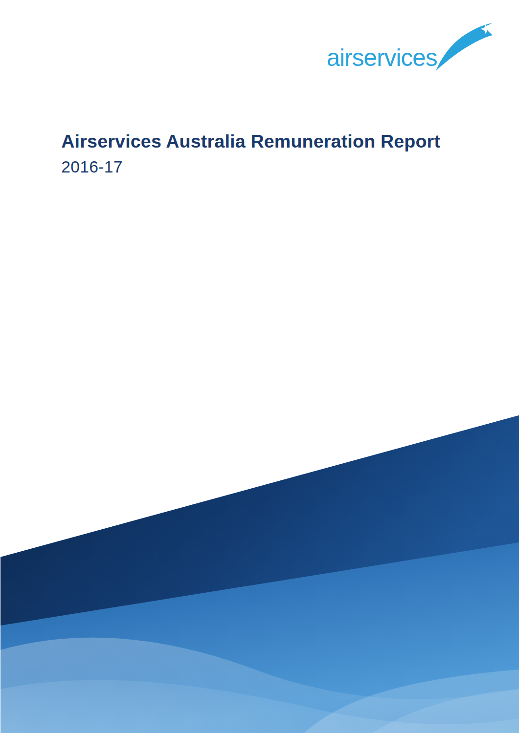airservices
Airservices Australia Remuneration Report
2016-17